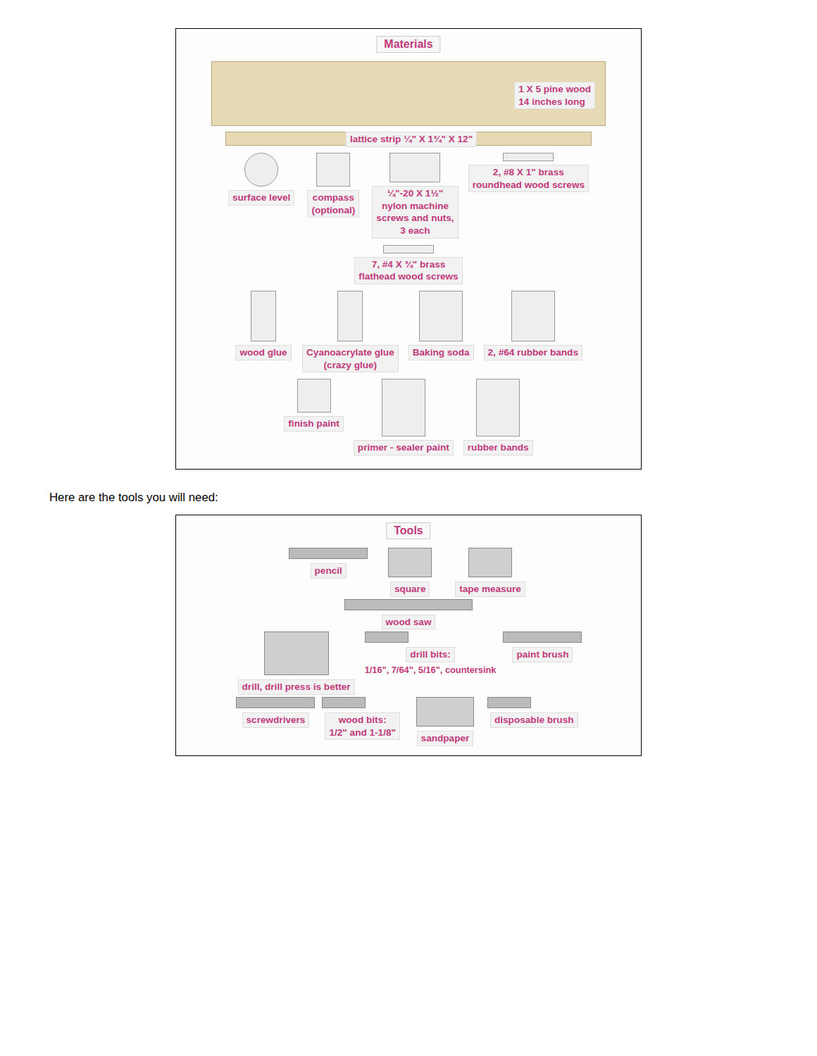Materials
1 X 5 pine wood
14 inches long
lattice strip ¼" X 1¾" X 12"
surface level
compass
(optional)
¼"-20 X 1½"
nylon machine
screws and nuts,
3 each
2, #8 X 1" brass
roundhead wood screws
7, #4 X ¾" brass
flathead wood screws
wood glue
Cyanoacrylate glue
(crazy glue)
Baking soda
2, #64 rubber bands
finish paint
primer - sealer paint
rubber bands
Here are the tools you will need:
Tools
pencil
square
tape measure
wood saw
drill, drill press is better
drill bits:
1/16", 7/64", 5/16", countersink
paint brush
screwdrivers
wood bits:
1/2" and 1-1/8"
sandpaper
disposable brush